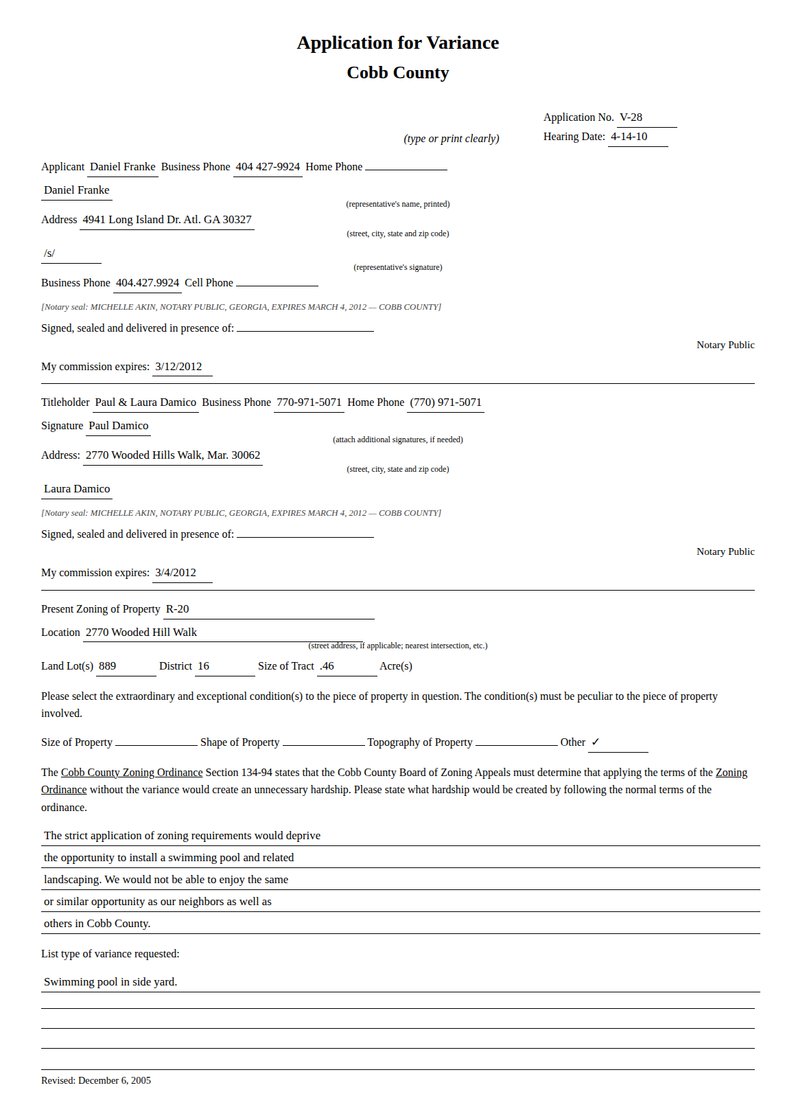Application for Variance
Cobb County
| | (type or print clearly) | Application No. V-28 Hearing Date: 4-14-10 |
Applicant Daniel Franke Business Phone 404 427-9924 Home Phone
Daniel Franke (representative's name, printed) Address 4941 Long Island Dr. Atl. GA 30327 (street, city, state and zip code)
/s/ (representative's signature) Business Phone 404.427.9924 Cell Phone
[Notary seal: MICHELLE AKIN, NOTARY PUBLIC, GEORGIA, EXPIRES MARCH 4, 2012 — COBB COUNTY]
Signed, sealed and delivered in presence of:
Notary Public
My commission expires: 3/12/2012
Titleholder Paul & Laura Damico Business Phone 770-971-5071 Home Phone (770) 971-5071
Signature Paul Damico (attach additional signatures, if needed) Address: 2770 Wooded Hills Walk, Mar. 30062 (street, city, state and zip code)
Laura Damico
[Notary seal: MICHELLE AKIN, NOTARY PUBLIC, GEORGIA, EXPIRES MARCH 4, 2012 — COBB COUNTY]
Signed, sealed and delivered in presence of:
Notary Public
My commission expires: 3/4/2012
Present Zoning of Property R-20
Location 2770 Wooded Hill Walk (street address, if applicable; nearest intersection, etc.)
Land Lot(s) 889 District 16 Size of Tract .46 Acre(s)
Please select the extraordinary and exceptional condition(s) to the piece of property in question. The condition(s) must be peculiar to the piece of property involved.
Size of Property Shape of Property Topography of Property Other ✓
The Cobb County Zoning Ordinance Section 134-94 states that the Cobb County Board of Zoning Appeals must determine that applying the terms of the Zoning Ordinance without the variance would create an unnecessary hardship. Please state what hardship would be created by following the normal terms of the ordinance.
The strict application of zoning requirements would deprive the opportunity to install a swimming pool and related landscaping. We would not be able to enjoy the same or similar opportunity as our neighbors as well as others in Cobb County.
List type of variance requested:
Swimming pool in side yard.
Revised: December 6, 2005